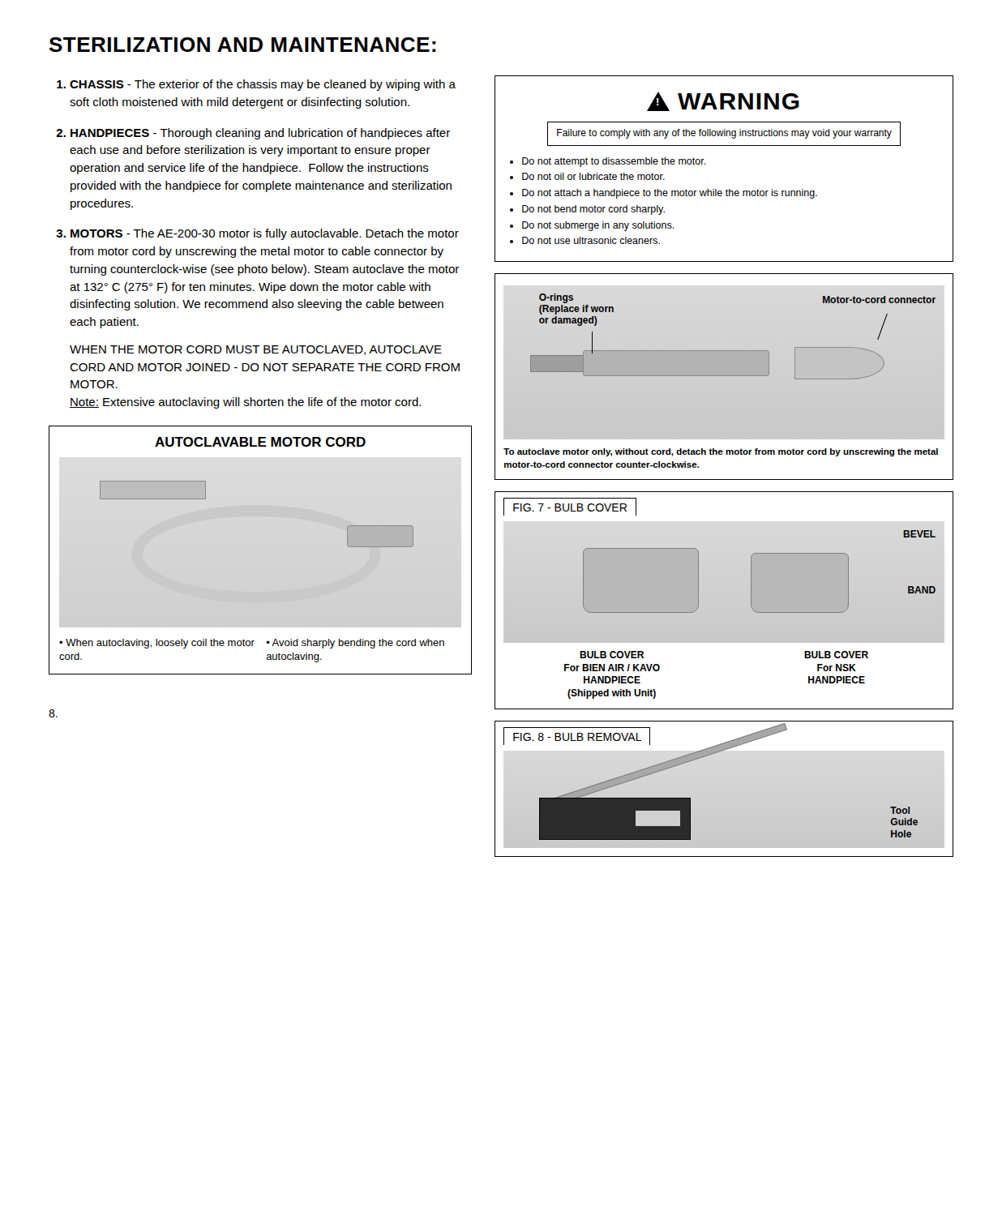STERILIZATION AND MAINTENANCE:
CHASSIS - The exterior of the chassis may be cleaned by wiping with a soft cloth moistened with mild detergent or disinfecting solution.
HANDPIECES - Thorough cleaning and lubrication of handpieces after each use and before sterilization is very important to ensure proper operation and service life of the handpiece. Follow the instructions provided with the handpiece for complete maintenance and sterilization procedures.
MOTORS - The AE-200-30 motor is fully autoclavable. Detach the motor from motor cord by unscrewing the metal motor to cable connector by turning counterclock-wise (see photo below). Steam autoclave the motor at 132° C (275° F) for ten minutes. Wipe down the motor cable with disinfecting solution. We recommend also sleeving the cable between each patient.
WHEN THE MOTOR CORD MUST BE AUTOCLAVED, AUTOCLAVE CORD AND MOTOR JOINED - DO NOT SEPARATE THE CORD FROM MOTOR.
Note: Extensive autoclaving will shorten the life of the motor cord.
AUTOCLAVABLE MOTOR CORD
• When autoclaving, loosely coil the motor cord.
• Avoid sharply bending the cord when autoclaving.
8.
WARNING
Failure to comply with any of the following instructions may void your warranty
Do not attempt to disassemble the motor.
Do not oil or lubricate the motor.
Do not attach a handpiece to the motor while the motor is running.
Do not bend motor cord sharply.
Do not submerge in any solutions.
Do not use ultrasonic cleaners.
O-rings
(Replace if worn
or damaged)
Motor-to-cord connector
To autoclave motor only, without cord, detach the motor from motor cord by unscrewing the metal motor-to-cord connector counter-clockwise.
FIG. 7 - BULB COVER
BEVEL
BAND
BULB COVER
For BIEN AIR / KAVO
HANDPIECE
(Shipped with Unit)
BULB COVER
For NSK
HANDPIECE
FIG. 8 - BULB REMOVAL
Tool
Guide
Hole